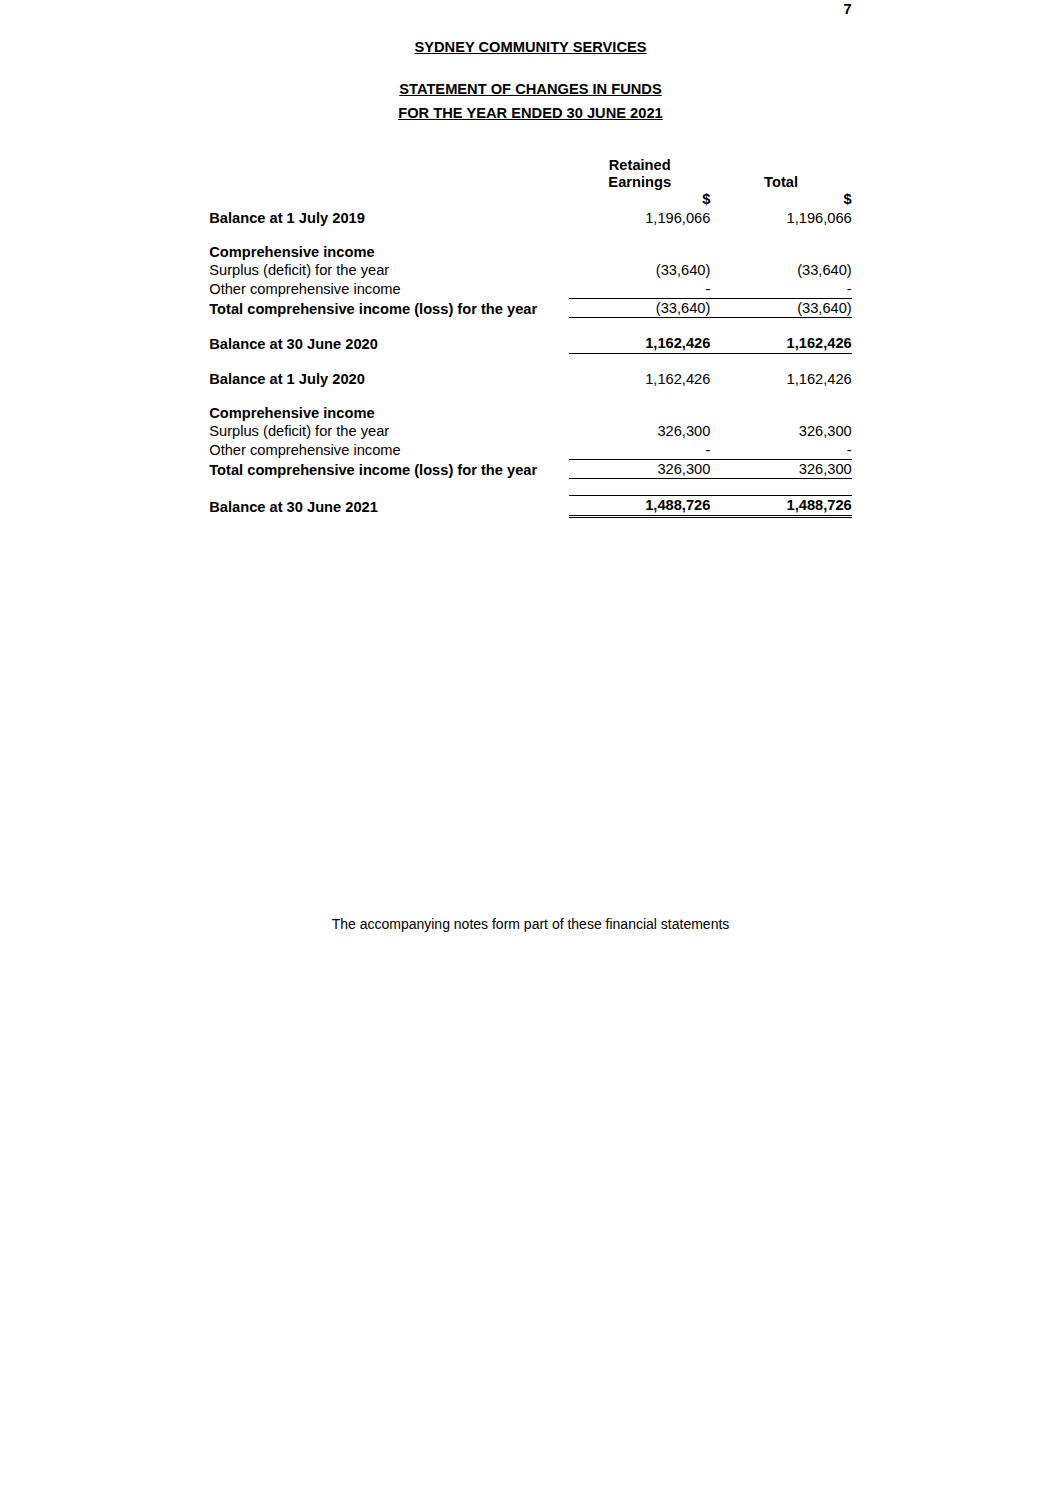7
SYDNEY COMMUNITY SERVICES
STATEMENT OF CHANGES IN FUNDS
FOR THE YEAR ENDED 30 JUNE 2021
| | Retained Earnings | Total |
| --- | --- | --- |
| | $ | $ |
| Balance at 1 July 2019 | 1,196,066 | 1,196,066 |
| Comprehensive income | | |
| Surplus (deficit) for the year | (33,640) | (33,640) |
| Other comprehensive income | - | - |
| Total comprehensive income (loss) for the year | (33,640) | (33,640) |
| Balance at 30 June 2020 | 1,162,426 | 1,162,426 |
| Balance at 1 July 2020 | 1,162,426 | 1,162,426 |
| Comprehensive income | | |
| Surplus (deficit) for the year | 326,300 | 326,300 |
| Other comprehensive income | - | - |
| Total comprehensive income (loss) for the year | 326,300 | 326,300 |
| Balance at 30 June 2021 | 1,488,726 | 1,488,726 |
The accompanying notes form part of these financial statements